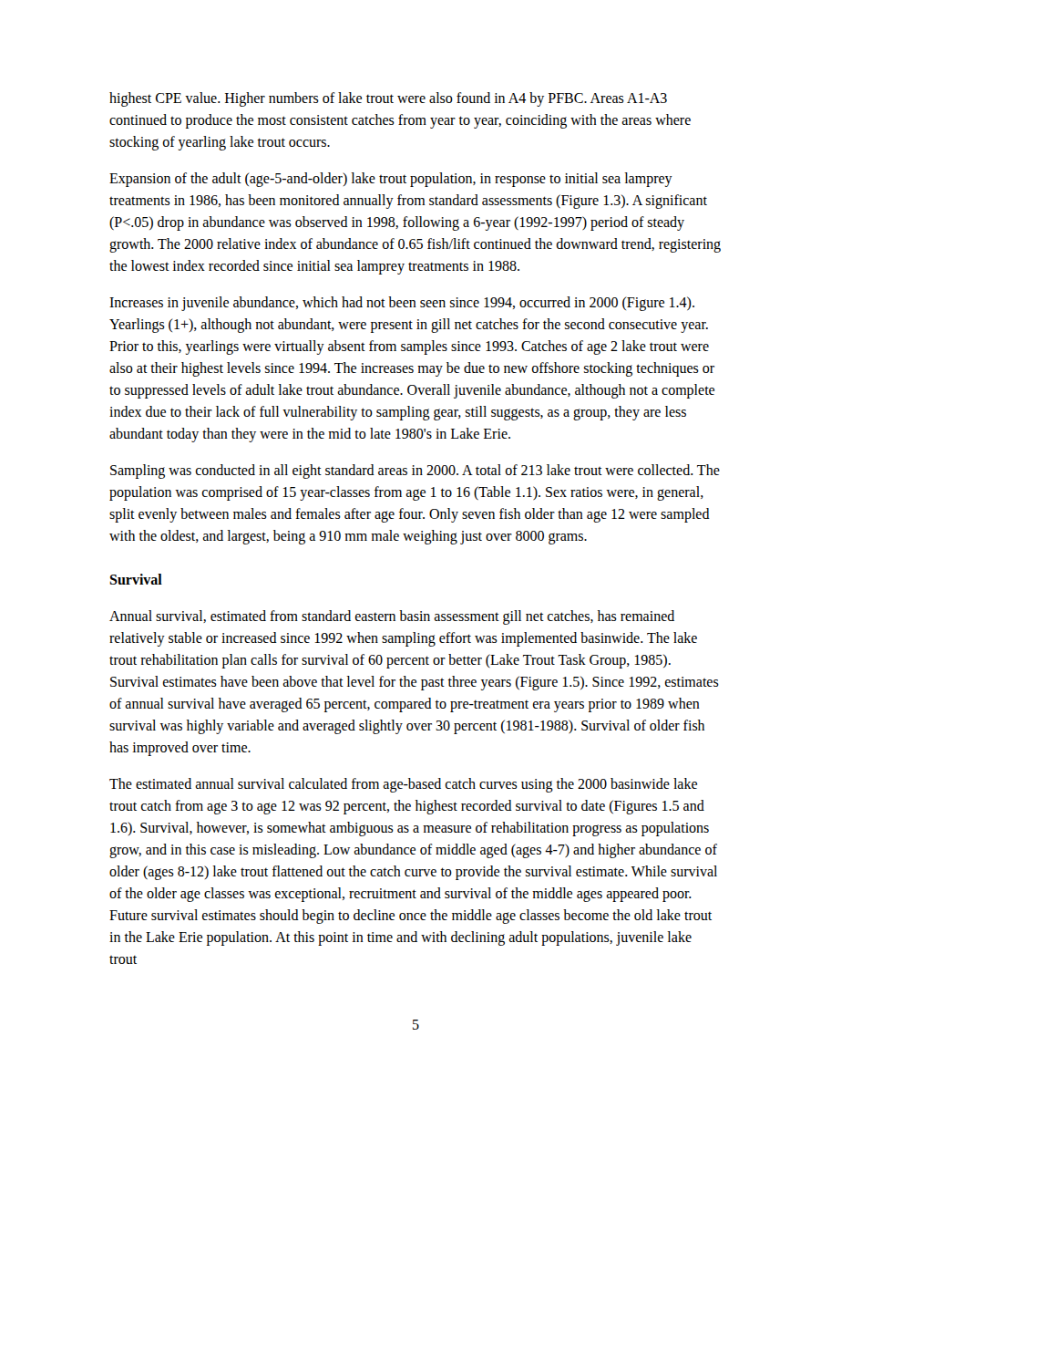highest CPE value. Higher numbers of lake trout were also found in A4 by PFBC. Areas A1-A3 continued to produce the most consistent catches from year to year, coinciding with the areas where stocking of yearling lake trout occurs.
Expansion of the adult (age-5-and-older) lake trout population, in response to initial sea lamprey treatments in 1986, has been monitored annually from standard assessments (Figure 1.3). A significant (P<.05) drop in abundance was observed in 1998, following a 6-year (1992-1997) period of steady growth. The 2000 relative index of abundance of 0.65 fish/lift continued the downward trend, registering the lowest index recorded since initial sea lamprey treatments in 1988.
Increases in juvenile abundance, which had not been seen since 1994, occurred in 2000 (Figure 1.4). Yearlings (1+), although not abundant, were present in gill net catches for the second consecutive year. Prior to this, yearlings were virtually absent from samples since 1993. Catches of age 2 lake trout were also at their highest levels since 1994. The increases may be due to new offshore stocking techniques or to suppressed levels of adult lake trout abundance. Overall juvenile abundance, although not a complete index due to their lack of full vulnerability to sampling gear, still suggests, as a group, they are less abundant today than they were in the mid to late 1980's in Lake Erie.
Sampling was conducted in all eight standard areas in 2000. A total of 213 lake trout were collected. The population was comprised of 15 year-classes from age 1 to 16 (Table 1.1). Sex ratios were, in general, split evenly between males and females after age four. Only seven fish older than age 12 were sampled with the oldest, and largest, being a 910 mm male weighing just over 8000 grams.
Survival
Annual survival, estimated from standard eastern basin assessment gill net catches, has remained relatively stable or increased since 1992 when sampling effort was implemented basinwide. The lake trout rehabilitation plan calls for survival of 60 percent or better (Lake Trout Task Group, 1985). Survival estimates have been above that level for the past three years (Figure 1.5). Since 1992, estimates of annual survival have averaged 65 percent, compared to pre-treatment era years prior to 1989 when survival was highly variable and averaged slightly over 30 percent (1981-1988). Survival of older fish has improved over time.
The estimated annual survival calculated from age-based catch curves using the 2000 basinwide lake trout catch from age 3 to age 12 was 92 percent, the highest recorded survival to date (Figures 1.5 and 1.6). Survival, however, is somewhat ambiguous as a measure of rehabilitation progress as populations grow, and in this case is misleading. Low abundance of middle aged (ages 4-7) and higher abundance of older (ages 8-12) lake trout flattened out the catch curve to provide the survival estimate. While survival of the older age classes was exceptional, recruitment and survival of the middle ages appeared poor. Future survival estimates should begin to decline once the middle age classes become the old lake trout in the Lake Erie population. At this point in time and with declining adult populations, juvenile lake trout
5